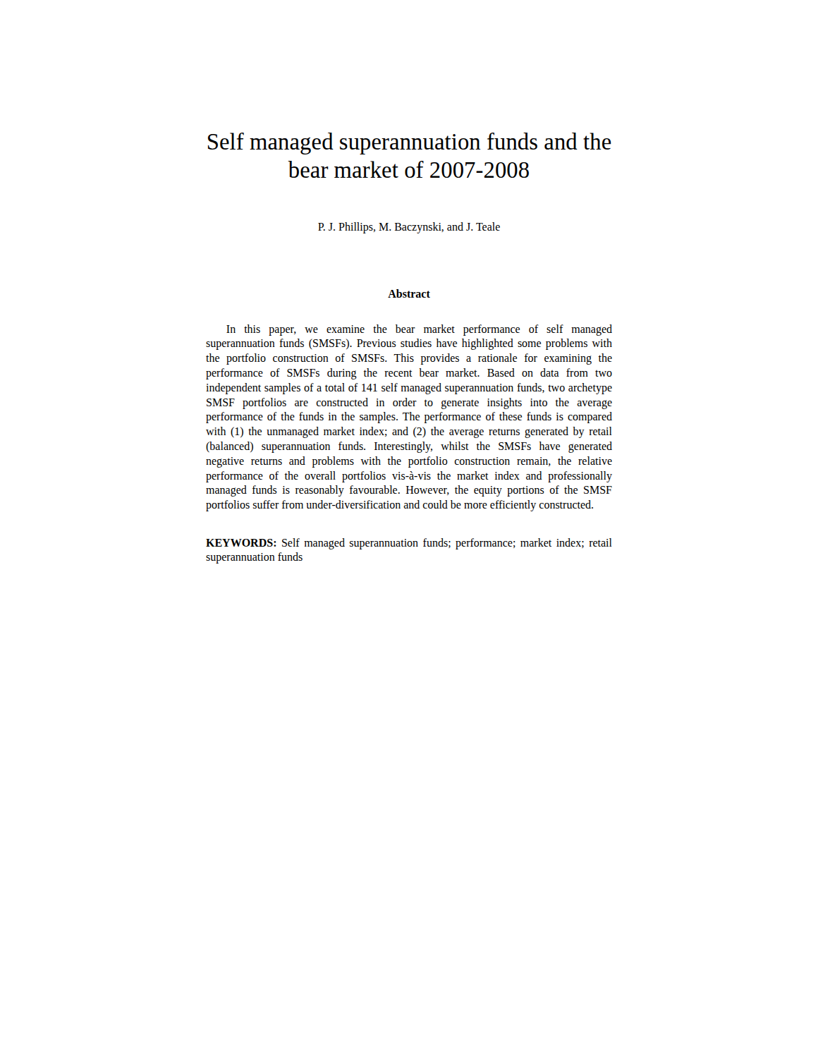Self managed superannuation funds and the
bear market of 2007-2008
P. J. Phillips, M. Baczynski, and J. Teale
Abstract
In this paper, we examine the bear market performance of self managed superannuation funds (SMSFs). Previous studies have highlighted some problems with the portfolio construction of SMSFs. This provides a rationale for examining the performance of SMSFs during the recent bear market. Based on data from two independent samples of a total of 141 self managed superannuation funds, two archetype SMSF portfolios are constructed in order to generate insights into the average performance of the funds in the samples. The performance of these funds is compared with (1) the unmanaged market index; and (2) the average returns generated by retail (balanced) superannuation funds. Interestingly, whilst the SMSFs have generated negative returns and problems with the portfolio construction remain, the relative performance of the overall portfolios vis-à-vis the market index and professionally managed funds is reasonably favourable. However, the equity portions of the SMSF portfolios suffer from under-diversification and could be more efficiently constructed.
KEYWORDS: Self managed superannuation funds; performance; market index; retail superannuation funds